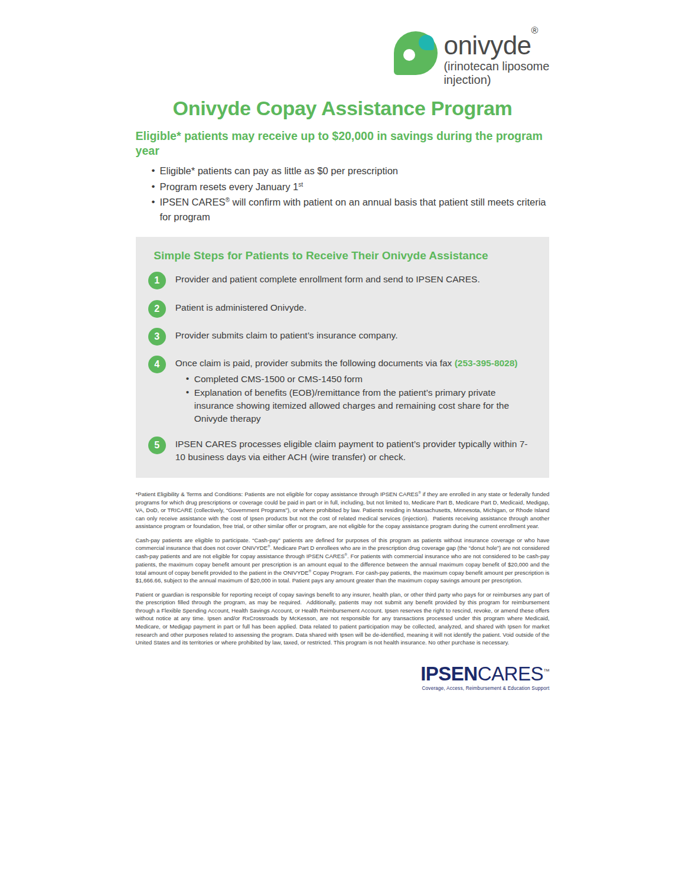onivyde®
(irinotecan liposome
injection)
Onivyde Copay Assistance Program
Eligible* patients may receive up to $20,000 in savings during the program year
Eligible* patients can pay as little as $0 per prescription
Program resets every January 1st
IPSEN CARES® will confirm with patient on an annual basis that patient still meets criteria for program
Simple Steps for Patients to Receive Their Onivyde Assistance
1
Provider and patient complete enrollment form and send to IPSEN CARES.
2
Patient is administered Onivyde.
3
Provider submits claim to patient’s insurance company.
4
Once claim is paid, provider submits the following documents via fax (253-395-8028)
Completed CMS-1500 or CMS-1450 form
Explanation of benefits (EOB)/remittance from the patient’s primary private insurance showing itemized allowed charges and remaining cost share for the Onivyde therapy
5
IPSEN CARES processes eligible claim payment to patient’s provider typically within 7-10 business days via either ACH (wire transfer) or check.
*Patient Eligibility & Terms and Conditions: Patients are not eligible for copay assistance through IPSEN CARES® if they are enrolled in any state or federally funded programs for which drug prescriptions or coverage could be paid in part or in full, including, but not limited to, Medicare Part B, Medicare Part D, Medicaid, Medigap, VA, DoD, or TRICARE (collectively, “Government Programs”), or where prohibited by law. Patients residing in Massachusetts, Minnesota, Michigan, or Rhode Island can only receive assistance with the cost of Ipsen products but not the cost of related medical services (injection). Patients receiving assistance through another assistance program or foundation, free trial, or other similar offer or program, are not eligible for the copay assistance program during the current enrollment year.
Cash-pay patients are eligible to participate. “Cash-pay” patients are defined for purposes of this program as patients without insurance coverage or who have commercial insurance that does not cover ONIVYDE®. Medicare Part D enrollees who are in the prescription drug coverage gap (the “donut hole”) are not considered cash-pay patients and are not eligible for copay assistance through IPSEN CARES®. For patients with commercial insurance who are not considered to be cash-pay patients, the maximum copay benefit amount per prescription is an amount equal to the difference between the annual maximum copay benefit of $20,000 and the total amount of copay benefit provided to the patient in the ONIVYDE® Copay Program. For cash-pay patients, the maximum copay benefit amount per prescription is $1,666.66, subject to the annual maximum of $20,000 in total. Patient pays any amount greater than the maximum copay savings amount per prescription.
Patient or guardian is responsible for reporting receipt of copay savings benefit to any insurer, health plan, or other third party who pays for or reimburses any part of the prescription filled through the program, as may be required. Additionally, patients may not submit any benefit provided by this program for reimbursement through a Flexible Spending Account, Health Savings Account, or Health Reimbursement Account. Ipsen reserves the right to rescind, revoke, or amend these offers without notice at any time. Ipsen and/or RxCrossroads by McKesson, are not responsible for any transactions processed under this program where Medicaid, Medicare, or Medigap payment in part or full has been applied. Data related to patient participation may be collected, analyzed, and shared with Ipsen for market research and other purposes related to assessing the program. Data shared with Ipsen will be de-identified, meaning it will not identify the patient. Void outside of the United States and its territories or where prohibited by law, taxed, or restricted. This program is not health insurance. No other purchase is necessary.
IPSEN CARES™
Coverage, Access, Reimbursement & Education Support